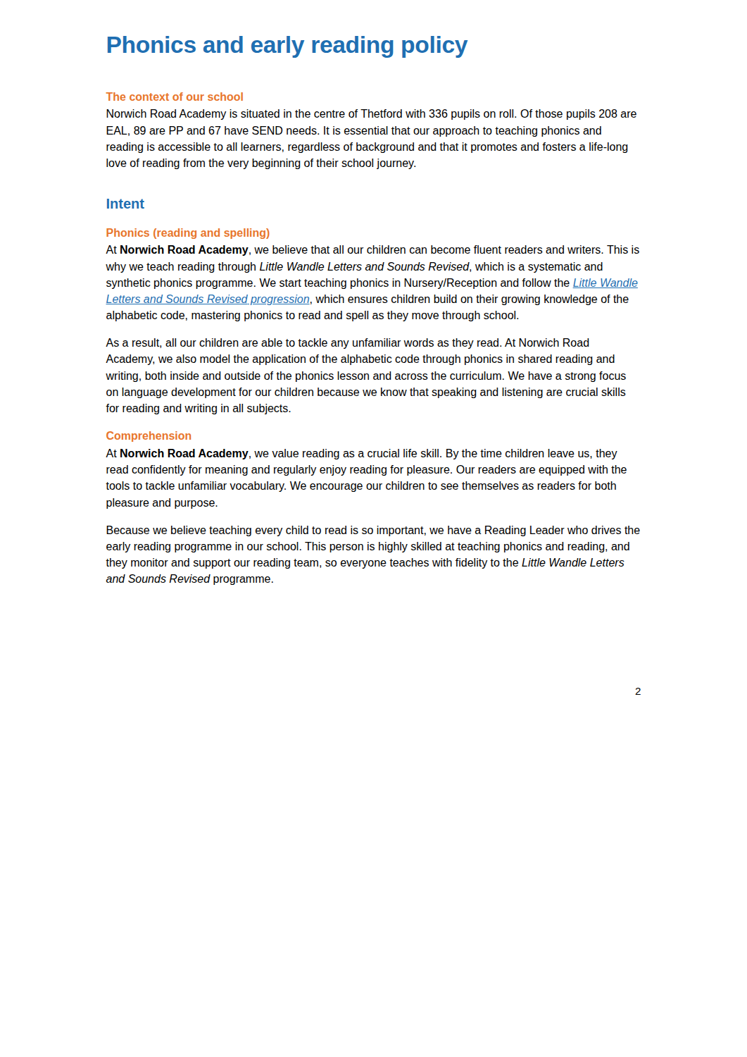Phonics and early reading policy
The context of our school
Norwich Road Academy is situated in the centre of Thetford with 336 pupils on roll. Of those pupils 208 are EAL, 89 are PP and 67 have SEND needs. It is essential that our approach to teaching phonics and reading is accessible to all learners, regardless of background and that it promotes and fosters a life-long love of reading from the very beginning of their school journey.
Intent
Phonics (reading and spelling)
At Norwich Road Academy, we believe that all our children can become fluent readers and writers. This is why we teach reading through Little Wandle Letters and Sounds Revised, which is a systematic and synthetic phonics programme. We start teaching phonics in Nursery/Reception and follow the Little Wandle Letters and Sounds Revised progression, which ensures children build on their growing knowledge of the alphabetic code, mastering phonics to read and spell as they move through school.
As a result, all our children are able to tackle any unfamiliar words as they read. At Norwich Road Academy, we also model the application of the alphabetic code through phonics in shared reading and writing, both inside and outside of the phonics lesson and across the curriculum. We have a strong focus on language development for our children because we know that speaking and listening are crucial skills for reading and writing in all subjects.
Comprehension
At Norwich Road Academy, we value reading as a crucial life skill. By the time children leave us, they read confidently for meaning and regularly enjoy reading for pleasure. Our readers are equipped with the tools to tackle unfamiliar vocabulary. We encourage our children to see themselves as readers for both pleasure and purpose.
Because we believe teaching every child to read is so important, we have a Reading Leader who drives the early reading programme in our school. This person is highly skilled at teaching phonics and reading, and they monitor and support our reading team, so everyone teaches with fidelity to the Little Wandle Letters and Sounds Revised programme.
2